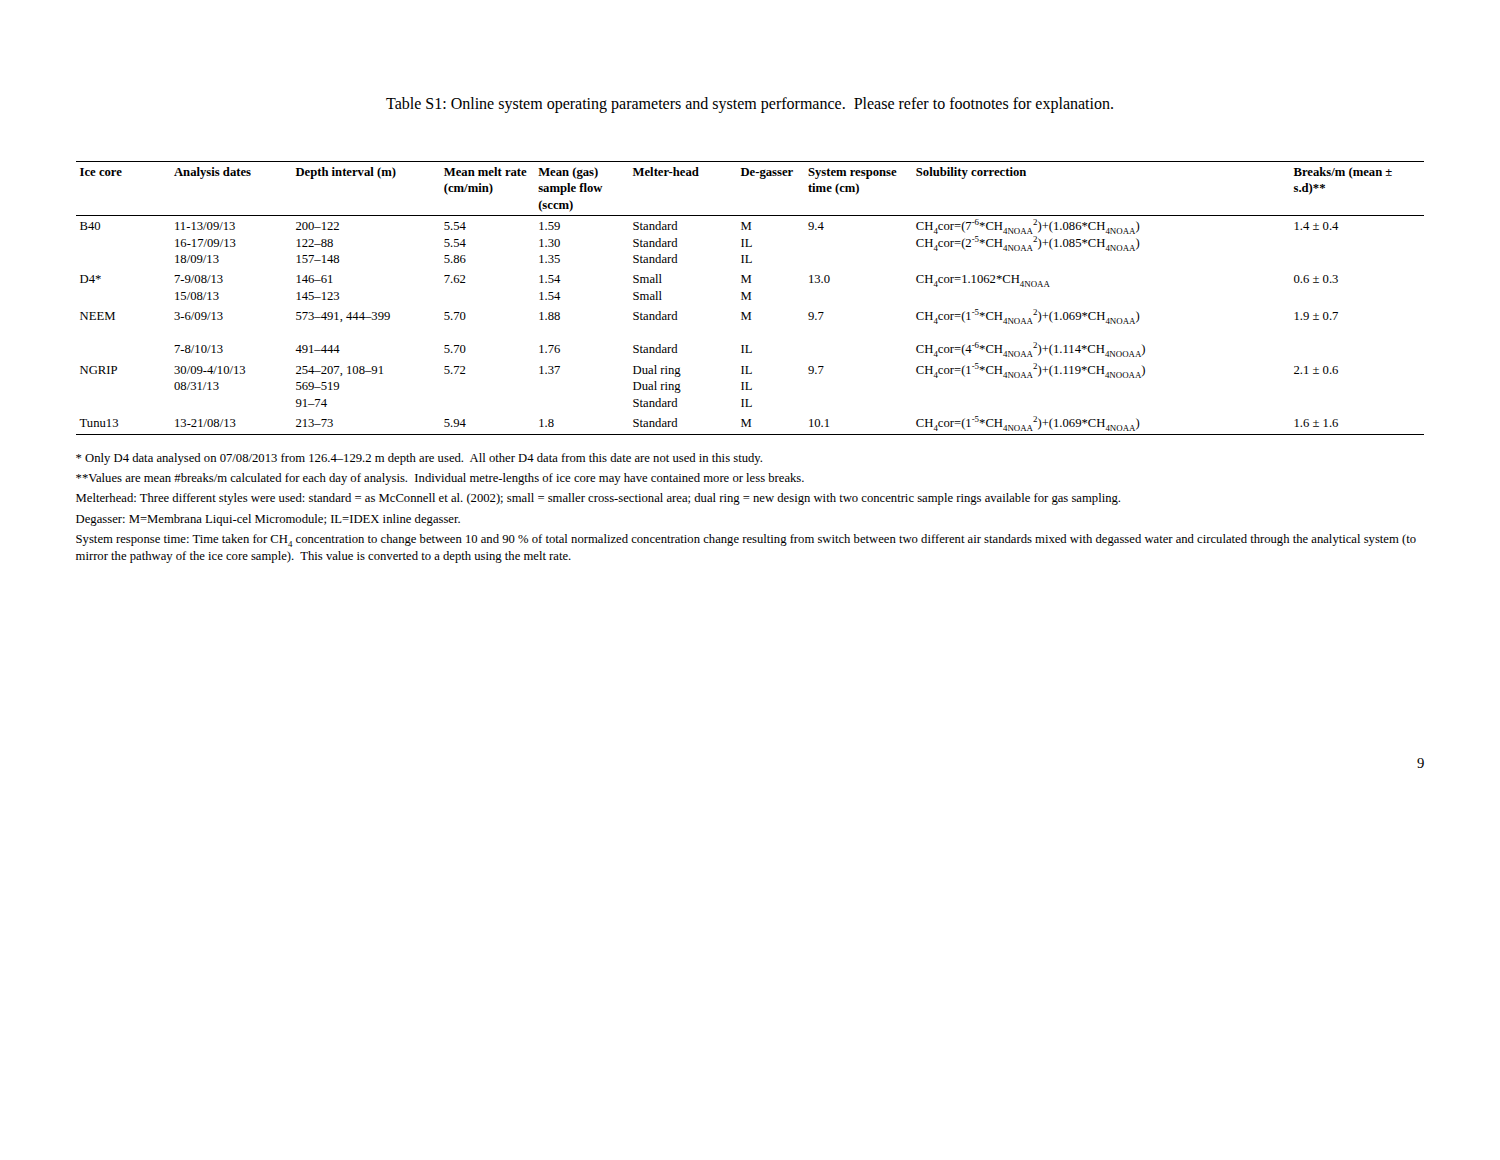Table S1: Online system operating parameters and system performance. Please refer to footnotes for explanation.
| Ice core | Analysis dates | Depth interval (m) | Mean melt rate (cm/min) | Mean (gas) sample flow (sccm) | Melter-head | De-gasser | System response time (cm) | Solubility correction | Breaks/m (mean ± s.d)** |
| --- | --- | --- | --- | --- | --- | --- | --- | --- | --- |
| B40 | 11-13/09/13 16-17/09/13 18/09/13 | 200–122 122–88 157–148 | 5.54 5.54 5.86 | 1.59 1.30 1.35 | Standard Standard Standard | M IL IL | 9.4 | CH 4 cor=(7 -6 *CH 4NOAA 2 )+(1.086*CH 4NOAA ) CH 4 cor=(2 -5 *CH 4NOAA 2 )+(1.085*CH 4NOAA ) | 1.4 ± 0.4 |
| D4* | 7-9/08/13 15/08/13 | 146–61 145–123 | 7.62 | 1.54 1.54 | Small Small | M M | 13.0 | CH 4 cor=1.1062*CH 4NOAA | 0.6 ± 0.3 |
| NEEM | 3-6/09/13 7-8/10/13 | 573–491, 444–399 491–444 | 5.70 5.70 | 1.88 1.76 | Standard Standard | M IL | 9.7 | CH 4 cor=(1 -5 *CH 4NOAA 2 )+(1.069*CH 4NOAA ) CH 4 cor=(4 -6 *CH 4NOAA 2 )+(1.114*CH 4NOOAA ) | 1.9 ± 0.7 |
| NGRIP | 30/09-4/10/13 08/31/13 | 254–207, 108–91 569–519 91–74 | 5.72 | 1.37 | Dual ring Dual ring Standard | IL IL IL | 9.7 | CH 4 cor=(1 -5 *CH 4NOAA 2 )+(1.119*CH 4NOOAA ) | 2.1 ± 0.6 |
| Tunu13 | 13-21/08/13 | 213–73 | 5.94 | 1.8 | Standard | M | 10.1 | CH 4 cor=(1 -5 *CH 4NOAA 2 )+(1.069*CH 4NOAA ) | 1.6 ± 1.6 |
* Only D4 data analysed on 07/08/2013 from 126.4–129.2 m depth are used. All other D4 data from this date are not used in this study.
**Values are mean #breaks/m calculated for each day of analysis. Individual metre-lengths of ice core may have contained more or less breaks.
Melterhead: Three different styles were used: standard = as McConnell et al. (2002); small = smaller cross-sectional area; dual ring = new design with two concentric sample rings available for gas sampling.
Degasser: M=Membrana Liqui-cel Micromodule; IL=IDEX inline degasser.
System response time: Time taken for CH4 concentration to change between 10 and 90 % of total normalized concentration change resulting from switch between two different air standards mixed with degassed water and circulated through the analytical system (to mirror the pathway of the ice core sample). This value is converted to a depth using the melt rate.
9